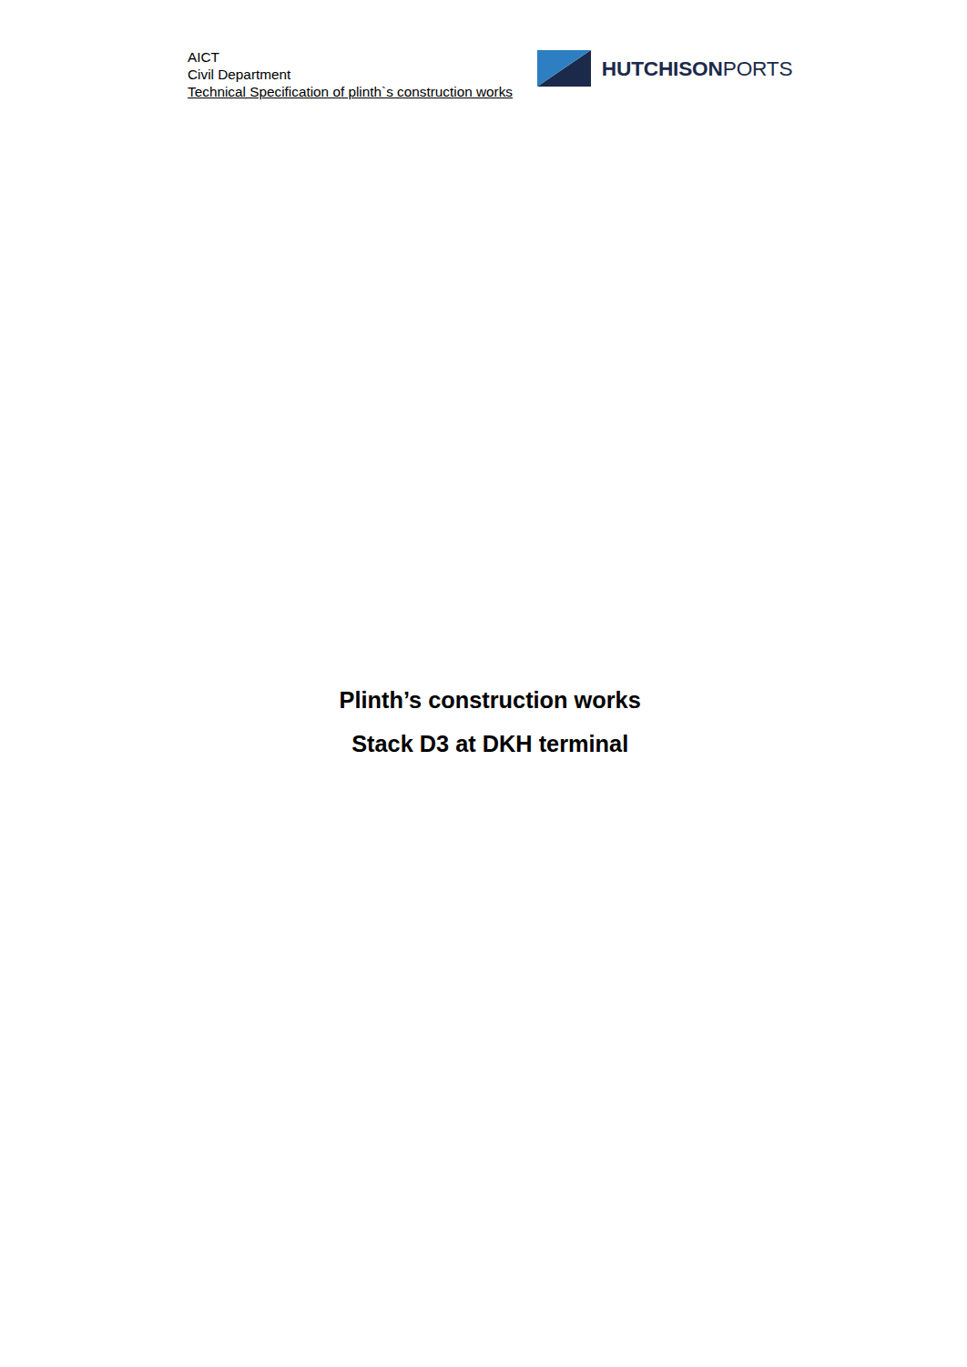AICT
Civil Department
Technical Specification of plinth`s construction works
HUTCHISON PORTS
Plinth’s construction works
Stack D3 at DKH terminal